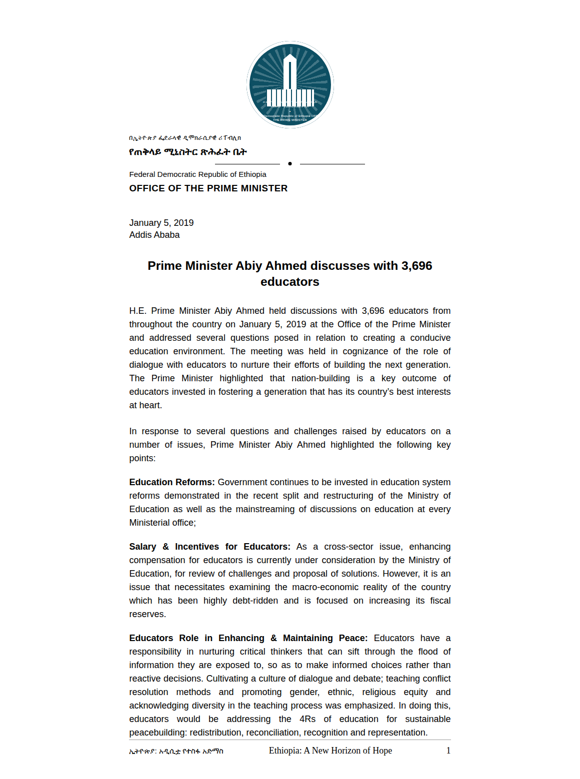በኢትዮጵያ ፌደራላዊ ዲሞክራሲያዊ ሪፐብሊክ የጠቅላይ ሚኒስትር ጽሕፈት ቤት • Federal Democratic Republic of Ethiopia OFFICE OF THE PRIME MINISTER
በኢትዮጵያ ፌደራላዊ ዲሞክራሲያዊ ሪፐብሊክ
የጠቅላይ ሚኒስትር ጽሕፈት ቤት
Federal Democratic Republic of Ethiopia
OFFICE OF THE PRIME MINISTER
January 5, 2019
Addis Ababa
Prime Minister Abiy Ahmed discusses with 3,696 educators
H.E. Prime Minister Abiy Ahmed held discussions with 3,696 educators from throughout the country on January 5, 2019 at the Office of the Prime Minister and addressed several questions posed in relation to creating a conducive education environment. The meeting was held in cognizance of the role of dialogue with educators to nurture their efforts of building the next generation. The Prime Minister highlighted that nation-building is a key outcome of educators invested in fostering a generation that has its country’s best interests at heart.
In response to several questions and challenges raised by educators on a number of issues, Prime Minister Abiy Ahmed highlighted the following key points:
Education Reforms: Government continues to be invested in education system reforms demonstrated in the recent split and restructuring of the Ministry of Education as well as the mainstreaming of discussions on education at every Ministerial office;
Salary & Incentives for Educators: As a cross-sector issue, enhancing compensation for educators is currently under consideration by the Ministry of Education, for review of challenges and proposal of solutions. However, it is an issue that necessitates examining the macro-economic reality of the country which has been highly debt-ridden and is focused on increasing its fiscal reserves.
Educators Role in Enhancing & Maintaining Peace: Educators have a responsibility in nurturing critical thinkers that can sift through the flood of information they are exposed to, so as to make informed choices rather than reactive decisions. Cultivating a culture of dialogue and debate; teaching conflict resolution methods and promoting gender, ethnic, religious equity and acknowledging diversity in the teaching process was emphasized. In doing this, educators would be addressing the 4Rs of education for sustainable peacebuilding: redistribution, reconciliation, recognition and representation.
ኢትዮጵያ: አዲሲቷ የተስፋ አድማስ Ethiopia: A New Horizon of Hope 1